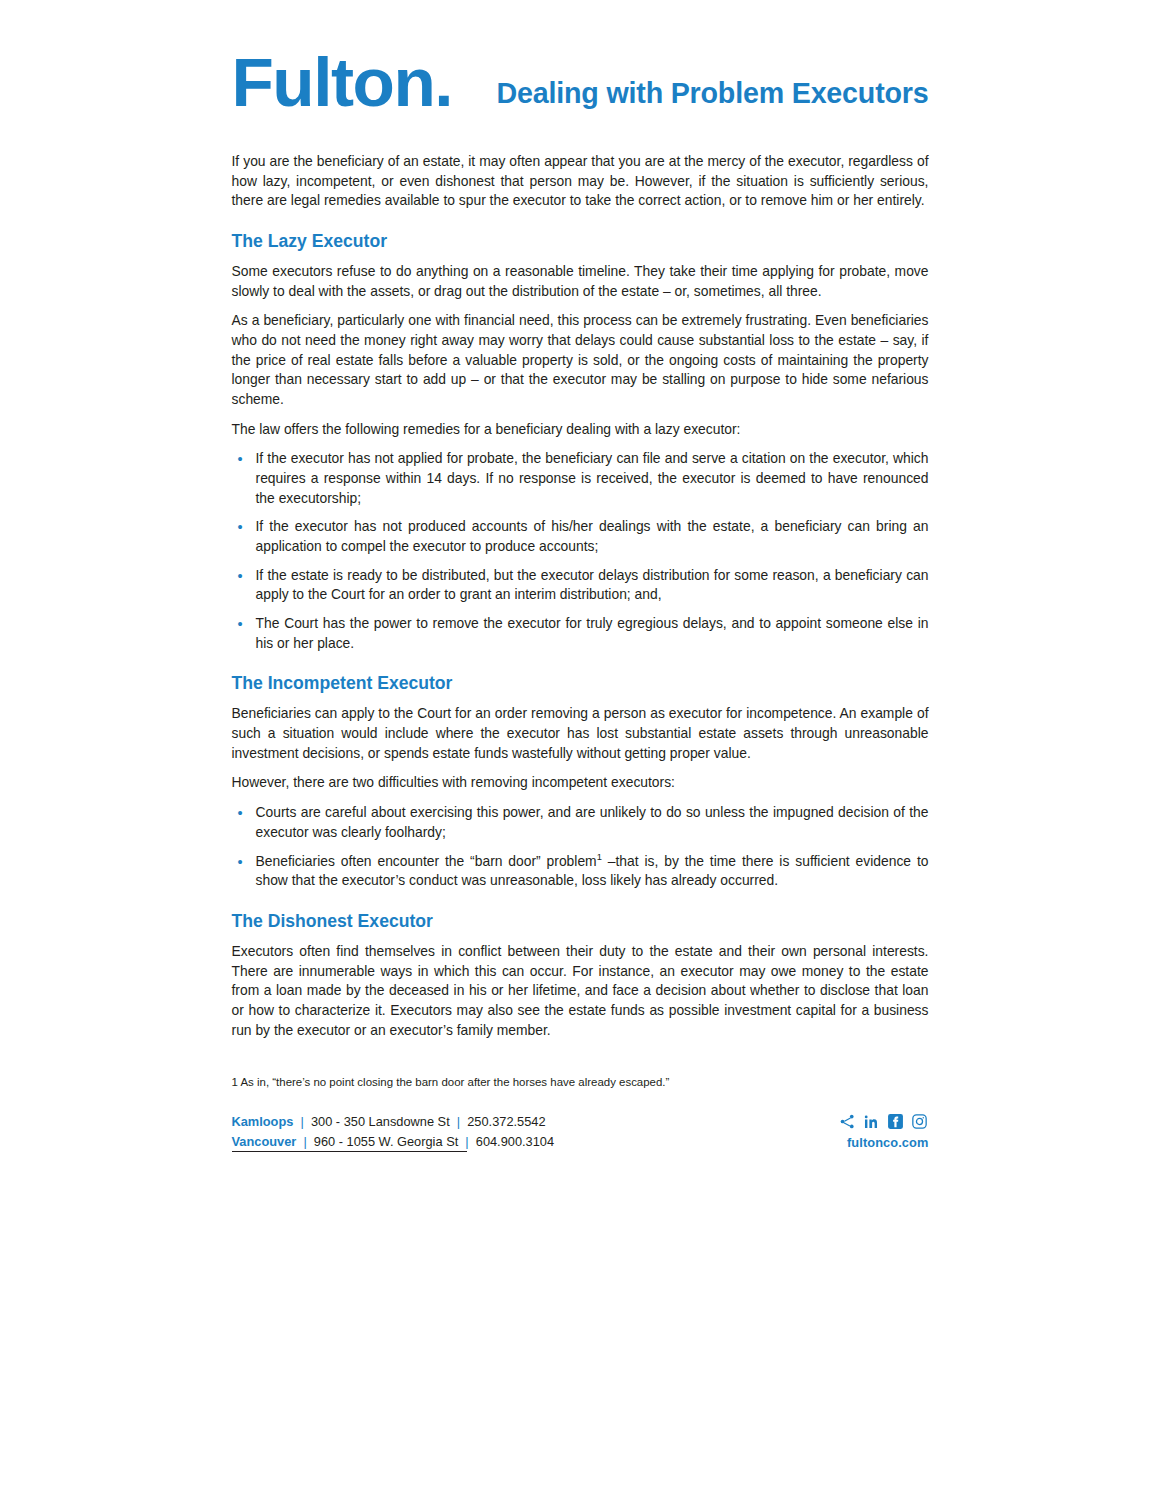Fulton.
Dealing with Problem Executors
If you are the beneficiary of an estate, it may often appear that you are at the mercy of the executor, regardless of how lazy, incompetent, or even dishonest that person may be. However, if the situation is sufficiently serious, there are legal remedies available to spur the executor to take the correct action, or to remove him or her entirely.
The Lazy Executor
Some executors refuse to do anything on a reasonable timeline. They take their time applying for probate, move slowly to deal with the assets, or drag out the distribution of the estate – or, sometimes, all three.
As a beneficiary, particularly one with financial need, this process can be extremely frustrating. Even beneficiaries who do not need the money right away may worry that delays could cause substantial loss to the estate – say, if the price of real estate falls before a valuable property is sold, or the ongoing costs of maintaining the property longer than necessary start to add up – or that the executor may be stalling on purpose to hide some nefarious scheme.
The law offers the following remedies for a beneficiary dealing with a lazy executor:
If the executor has not applied for probate, the beneficiary can file and serve a citation on the executor, which requires a response within 14 days. If no response is received, the executor is deemed to have renounced the executorship;
If the executor has not produced accounts of his/her dealings with the estate, a beneficiary can bring an application to compel the executor to produce accounts;
If the estate is ready to be distributed, but the executor delays distribution for some reason, a beneficiary can apply to the Court for an order to grant an interim distribution; and,
The Court has the power to remove the executor for truly egregious delays, and to appoint someone else in his or her place.
The Incompetent Executor
Beneficiaries can apply to the Court for an order removing a person as executor for incompetence. An example of such a situation would include where the executor has lost substantial estate assets through unreasonable investment decisions, or spends estate funds wastefully without getting proper value.
However, there are two difficulties with removing incompetent executors:
Courts are careful about exercising this power, and are unlikely to do so unless the impugned decision of the executor was clearly foolhardy;
Beneficiaries often encounter the “barn door” problem1 –that is, by the time there is sufficient evidence to show that the executor’s conduct was unreasonable, loss likely has already occurred.
The Dishonest Executor
Executors often find themselves in conflict between their duty to the estate and their own personal interests. There are innumerable ways in which this can occur. For instance, an executor may owe money to the estate from a loan made by the deceased in his or her lifetime, and face a decision about whether to disclose that loan or how to characterize it. Executors may also see the estate funds as possible investment capital for a business run by the executor or an executor’s family member.
1 As in, “there’s no point closing the barn door after the horses have already escaped.”
Kamloops | 300 - 350 Lansdowne St | 250.372.5542
Vancouver | 960 - 1055 W. Georgia St | 604.900.3104
fultonco.com